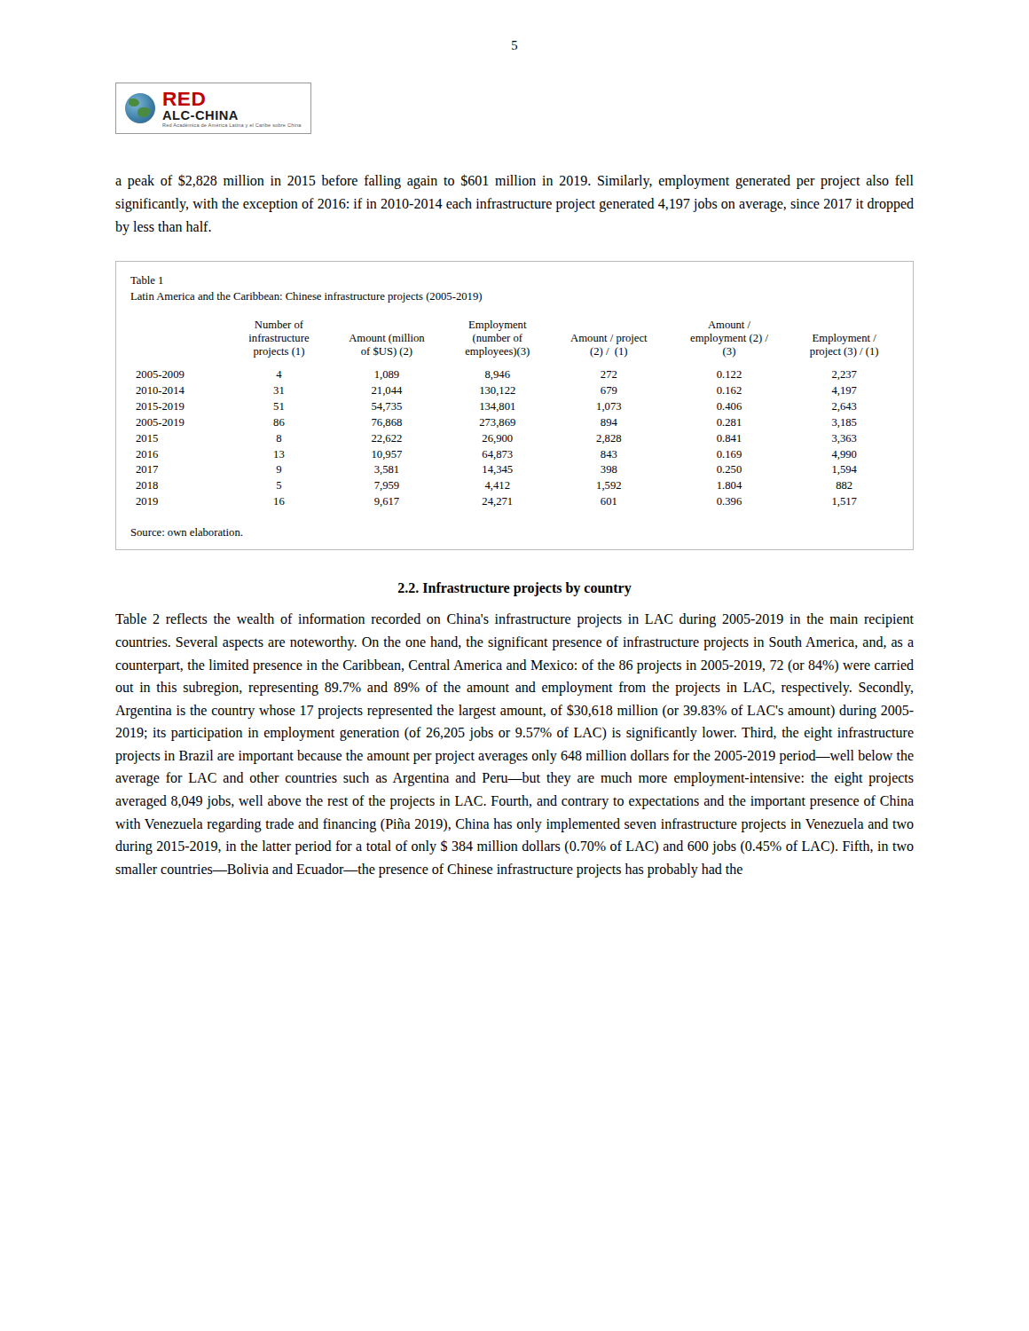5
RED
ALC-CHINA
Red Académica de América Latina y el Caribe sobre China
a peak of $2,828 million in 2015 before falling again to $601 million in 2019. Similarly, employment generated per project also fell significantly, with the exception of 2016: if in 2010-2014 each infrastructure project generated 4,197 jobs on average, since 2017 it dropped by less than half.
Table 1
Latin America and the Caribbean: Chinese infrastructure projects (2005-2019)
| | Number of infrastructure projects (1) | Amount (million of $US) (2) | Employment (number of employees)(3) | Amount / project (2) / (1) | Amount / employment (2) / (3) | Employment / project (3) / (1) |
| --- | --- | --- | --- | --- | --- | --- |
| 2005-2009 | 4 | 1,089 | 8,946 | 272 | 0.122 | 2,237 |
| 2010-2014 | 31 | 21,044 | 130,122 | 679 | 0.162 | 4,197 |
| 2015-2019 | 51 | 54,735 | 134,801 | 1,073 | 0.406 | 2,643 |
| 2005-2019 | 86 | 76,868 | 273,869 | 894 | 0.281 | 3,185 |
| 2015 | 8 | 22,622 | 26,900 | 2,828 | 0.841 | 3,363 |
| 2016 | 13 | 10,957 | 64,873 | 843 | 0.169 | 4,990 |
| 2017 | 9 | 3,581 | 14,345 | 398 | 0.250 | 1,594 |
| 2018 | 5 | 7,959 | 4,412 | 1,592 | 1.804 | 882 |
| 2019 | 16 | 9,617 | 24,271 | 601 | 0.396 | 1,517 |
Source: own elaboration.
2.2. Infrastructure projects by country
Table 2 reflects the wealth of information recorded on China's infrastructure projects in LAC during 2005-2019 in the main recipient countries. Several aspects are noteworthy. On the one hand, the significant presence of infrastructure projects in South America, and, as a counterpart, the limited presence in the Caribbean, Central America and Mexico: of the 86 projects in 2005-2019, 72 (or 84%) were carried out in this subregion, representing 89.7% and 89% of the amount and employment from the projects in LAC, respectively. Secondly, Argentina is the country whose 17 projects represented the largest amount, of $30,618 million (or 39.83% of LAC's amount) during 2005-2019; its participation in employment generation (of 26,205 jobs or 9.57% of LAC) is significantly lower. Third, the eight infrastructure projects in Brazil are important because the amount per project averages only 648 million dollars for the 2005-2019 period—well below the average for LAC and other countries such as Argentina and Peru—but they are much more employment-intensive: the eight projects averaged 8,049 jobs, well above the rest of the projects in LAC. Fourth, and contrary to expectations and the important presence of China with Venezuela regarding trade and financing (Piña 2019), China has only implemented seven infrastructure projects in Venezuela and two during 2015-2019, in the latter period for a total of only $ 384 million dollars (0.70% of LAC) and 600 jobs (0.45% of LAC). Fifth, in two smaller countries—Bolivia and Ecuador—the presence of Chinese infrastructure projects has probably had the